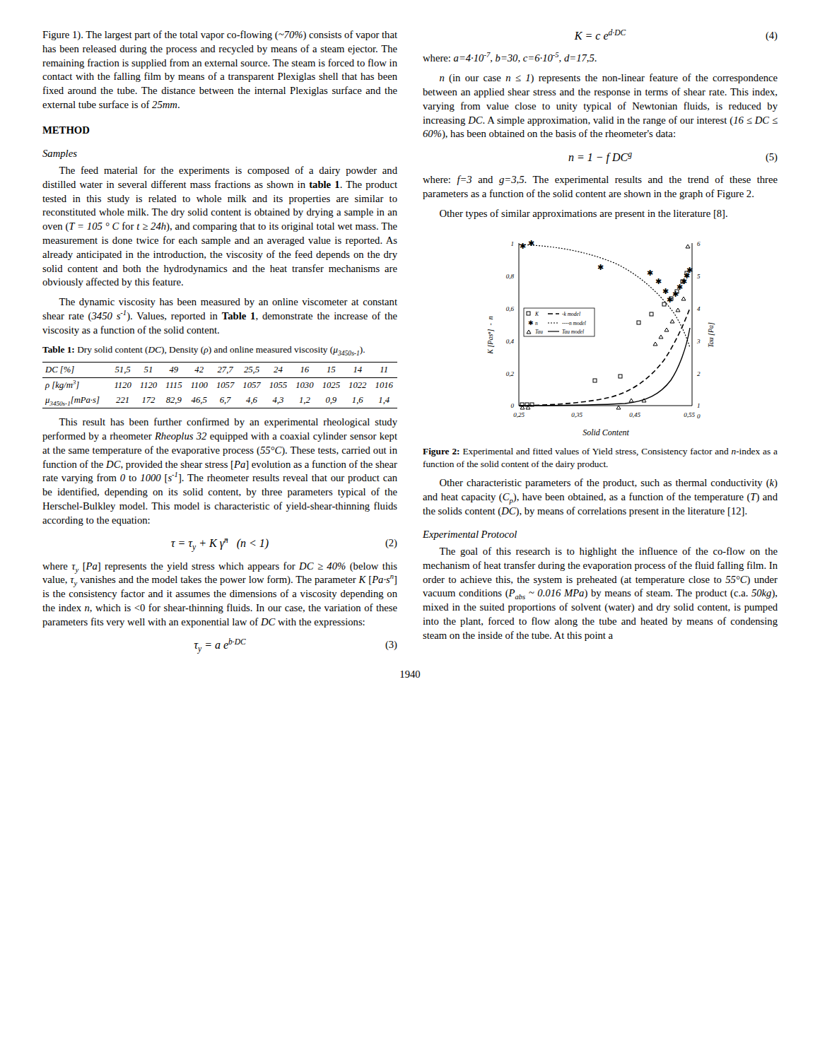Figure 1). The largest part of the total vapor co-flowing (~70%) consists of vapor that has been released during the process and recycled by means of a steam ejector. The remaining fraction is supplied from an external source. The steam is forced to flow in contact with the falling film by means of a transparent Plexiglas shell that has been fixed around the tube. The distance between the internal Plexiglas surface and the external tube surface is of 25mm.
METHOD
Samples
The feed material for the experiments is composed of a dairy powder and distilled water in several different mass fractions as shown in table 1. The product tested in this study is related to whole milk and its properties are similar to reconstituted whole milk. The dry solid content is obtained by drying a sample in an oven (T = 105 ° C for t ≥ 24h), and comparing that to its original total wet mass. The measurement is done twice for each sample and an averaged value is reported. As already anticipated in the introduction, the viscosity of the feed depends on the dry solid content and both the hydrodynamics and the heat transfer mechanisms are obviously affected by this feature.
The dynamic viscosity has been measured by an online viscometer at constant shear rate (3450 s-1). Values, reported in Table 1, demonstrate the increase of the viscosity as a function of the solid content.
Table 1: Dry solid content (DC), Density (ρ) and online measured viscosity (μ3450s-1).
| DC [%] | 51,5 | 51 | 49 | 42 | 27,7 | 25,5 | 24 | 16 | 15 | 14 | 11 |
| ρ [kg/m 3 ] | 1120 | 1120 | 1115 | 1100 | 1057 | 1057 | 1055 | 1030 | 1025 | 1022 | 1016 |
| μ 3450s-1 [mPa·s] | 221 | 172 | 82,9 | 46,5 | 6,7 | 4,6 | 4,3 | 1,2 | 0,9 | 1,6 | 1,4 |
This result has been further confirmed by an experimental rheological study performed by a rheometer Rheoplus 32 equipped with a coaxial cylinder sensor kept at the same temperature of the evaporative process (55°C). These tests, carried out in function of the DC, provided the shear stress [Pa] evolution as a function of the shear rate varying from 0 to 1000 [s-1]. The rheometer results reveal that our product can be identified, depending on its solid content, by three parameters typical of the Herschel-Bulkley model. This model is characteristic of yield-shear-thinning fluids according to the equation:
τ = τy + K γ̇n (n < 1) (2)
where τy [Pa] represents the yield stress which appears for DC ≥ 40% (below this value, τy vanishes and the model takes the power low form). The parameter K [Pa·sn] is the consistency factor and it assumes the dimensions of a viscosity depending on the index n, which is <0 for shear-thinning fluids. In our case, the variation of these parameters fits very well with an exponential law of DC with the expressions:
τy = a eb·DC (3)
K = c ed·DC (4)
where: a=4·10-7, b=30, c=6·10-5, d=17,5.
n (in our case n ≤ 1) represents the non-linear feature of the correspondence between an applied shear stress and the response in terms of shear rate. This index, varying from value close to unity typical of Newtonian fluids, is reduced by increasing DC. A simple approximation, valid in the range of our interest (16 ≤ DC ≤ 60%), has been obtained on the basis of the rheometer's data:
n = 1 − f DCg (5)
where: f=3 and g=3,5. The experimental results and the trend of these three parameters as a function of the solid content are shown in the graph of Figure 2.
Other types of similar approximations are present in the literature [8].
1 0,8 0,6 0,4 0,2 0 6 5 4 3 2 1 0 0,25 0,35 0,45 0,55 K [Pasⁿ] - n Tau [Pa] Solid Content ✱ ✱ ✱ ✱ ✱ ✱ ✱ ✱ ✱ ✱ ✱ ✱ K -k model ✱ n ----n model Tau Tau model
Figure 2: Experimental and fitted values of Yield stress, Consistency factor and n-index as a function of the solid content of the dairy product.
Other characteristic parameters of the product, such as thermal conductivity (k) and heat capacity (Cp), have been obtained, as a function of the temperature (T) and the solids content (DC), by means of correlations present in the literature [12].
Experimental Protocol
The goal of this research is to highlight the influence of the co-flow on the mechanism of heat transfer during the evaporation process of the fluid falling film. In order to achieve this, the system is preheated (at temperature close to 55°C) under vacuum conditions (Pabs ~ 0.016 MPa) by means of steam. The product (c.a. 50kg), mixed in the suited proportions of solvent (water) and dry solid content, is pumped into the plant, forced to flow along the tube and heated by means of condensing steam on the inside of the tube. At this point a
1940